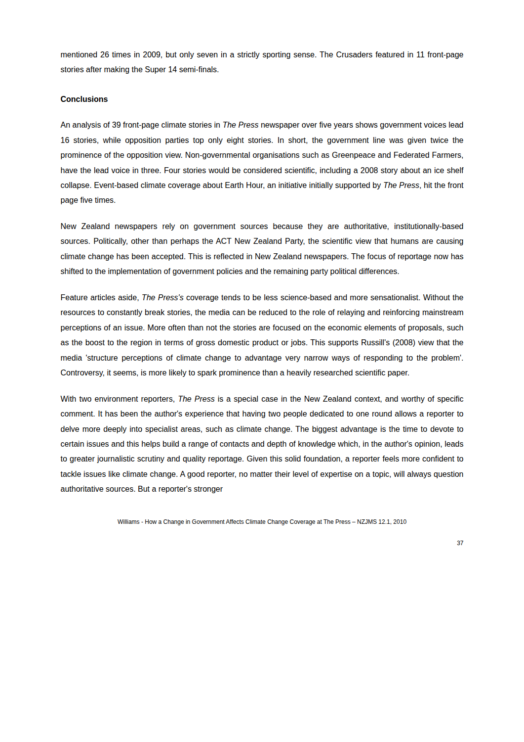mentioned 26 times in 2009, but only seven in a strictly sporting sense. The Crusaders featured in 11 front-page stories after making the Super 14 semi-finals.
Conclusions
An analysis of 39 front-page climate stories in The Press newspaper over five years shows government voices lead 16 stories, while opposition parties top only eight stories. In short, the government line was given twice the prominence of the opposition view. Non-governmental organisations such as Greenpeace and Federated Farmers, have the lead voice in three. Four stories would be considered scientific, including a 2008 story about an ice shelf collapse. Event-based climate coverage about Earth Hour, an initiative initially supported by The Press, hit the front page five times.
New Zealand newspapers rely on government sources because they are authoritative, institutionally-based sources. Politically, other than perhaps the ACT New Zealand Party, the scientific view that humans are causing climate change has been accepted. This is reflected in New Zealand newspapers. The focus of reportage now has shifted to the implementation of government policies and the remaining party political differences.
Feature articles aside, The Press's coverage tends to be less science-based and more sensationalist. Without the resources to constantly break stories, the media can be reduced to the role of relaying and reinforcing mainstream perceptions of an issue. More often than not the stories are focused on the economic elements of proposals, such as the boost to the region in terms of gross domestic product or jobs. This supports Russill's (2008) view that the media 'structure perceptions of climate change to advantage very narrow ways of responding to the problem'. Controversy, it seems, is more likely to spark prominence than a heavily researched scientific paper.
With two environment reporters, The Press is a special case in the New Zealand context, and worthy of specific comment. It has been the author's experience that having two people dedicated to one round allows a reporter to delve more deeply into specialist areas, such as climate change. The biggest advantage is the time to devote to certain issues and this helps build a range of contacts and depth of knowledge which, in the author's opinion, leads to greater journalistic scrutiny and quality reportage. Given this solid foundation, a reporter feels more confident to tackle issues like climate change. A good reporter, no matter their level of expertise on a topic, will always question authoritative sources. But a reporter's stronger
Williams - How a Change in Government Affects Climate Change Coverage at The Press – NZJMS 12.1, 2010
37